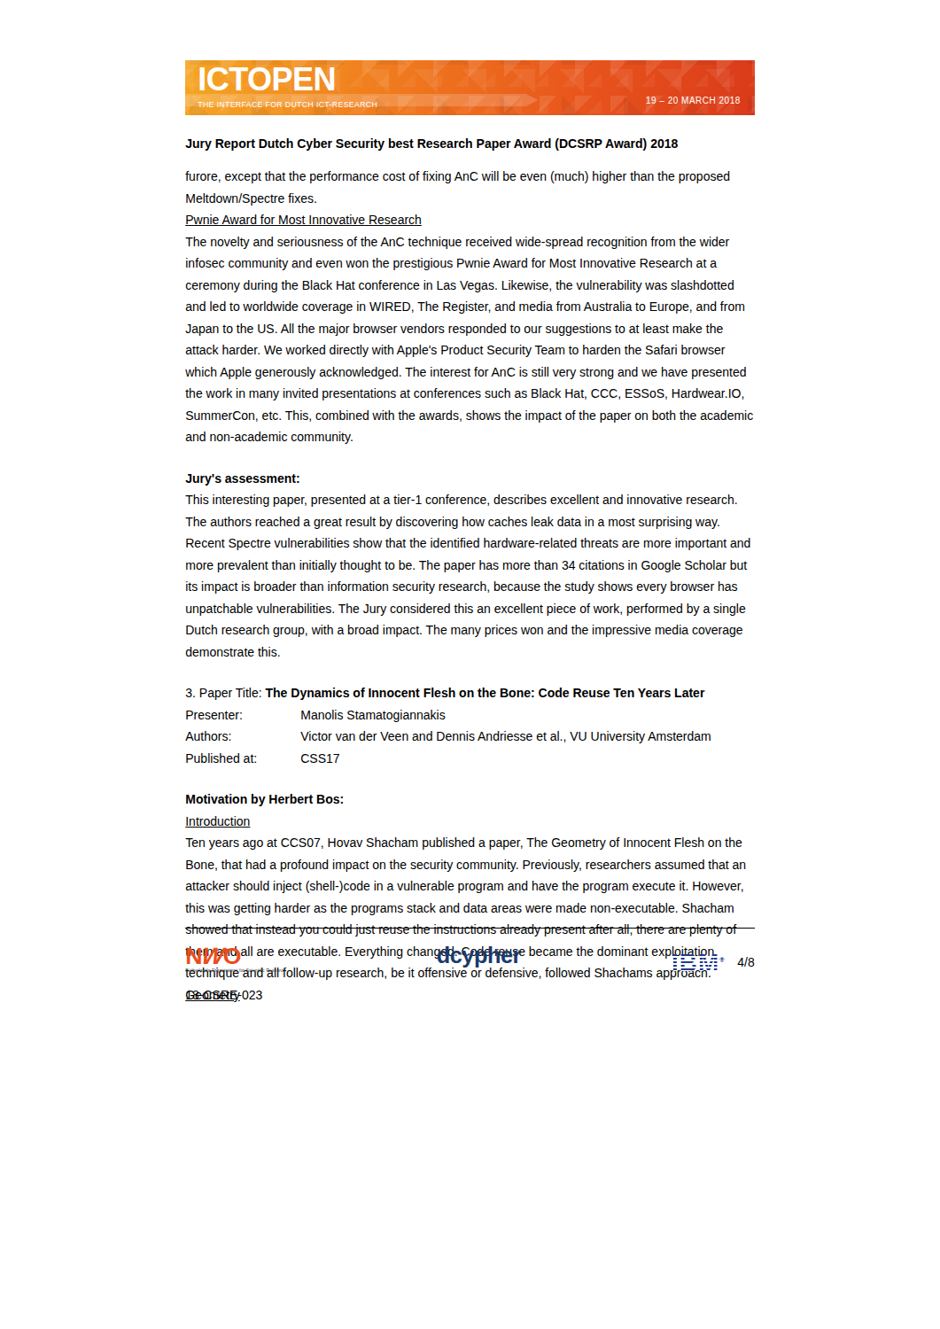ICTOPEN
The interface for Dutch ICT-research
19 – 20 MARCH 2018
Jury Report Dutch Cyber Security best Research Paper Award (DCSRP Award) 2018
furore, except that the performance cost of fixing AnC will be even (much) higher than the proposed Meltdown/Spectre fixes.
Pwnie Award for Most Innovative Research
The novelty and seriousness of the AnC technique received wide-spread recognition from the wider infosec community and even won the prestigious Pwnie Award for Most Innovative Research at a ceremony during the Black Hat conference in Las Vegas. Likewise, the vulnerability was slashdotted and led to worldwide coverage in WIRED, The Register, and media from Australia to Europe, and from Japan to the US. All the major browser vendors responded to our suggestions to at least make the attack harder. We worked directly with Apple's Product Security Team to harden the Safari browser which Apple generously acknowledged. The interest for AnC is still very strong and we have presented the work in many invited presentations at conferences such as Black Hat, CCC, ESSoS, Hardwear.IO, SummerCon, etc. This, combined with the awards, shows the impact of the paper on both the academic and non-academic community.
Jury's assessment:
This interesting paper, presented at a tier-1 conference, describes excellent and innovative research. The authors reached a great result by discovering how caches leak data in a most surprising way. Recent Spectre vulnerabilities show that the identified hardware-related threats are more important and more prevalent than initially thought to be. The paper has more than 34 citations in Google Scholar but its impact is broader than information security research, because the study shows every browser has unpatchable vulnerabilities. The Jury considered this an excellent piece of work, performed by a single Dutch research group, with a broad impact. The many prices won and the impressive media coverage demonstrate this.
3. Paper Title: The Dynamics of Innocent Flesh on the Bone: Code Reuse Ten Years Later
| Presenter: | Manolis Stamatogiannakis |
| Authors: | Victor van der Veen and Dennis Andriesse et al., VU University Amsterdam |
| Published at: | CSS17 |
Motivation by Herbert Bos:
Introduction
Ten years ago at CCS07, Hovav Shacham published a paper, The Geometry of Innocent Flesh on the Bone, that had a profound impact on the security community. Previously, researchers assumed that an attacker should inject (shell-)code in a vulnerable program and have the program execute it. However, this was getting harder as the programs stack and data areas were made non-executable. Shacham showed that instead you could just reuse the instructions already present after all, there are plenty of them and all are executable. Everything changed. Code reuse became the dominant exploitation technique and all follow-up research, be it offensive or defensive, followed Shachams approach.
Geometry
NWO
Netherlands Organisation for Scientific Research
dcypher
IBM®
4/8
18-CSRE-023